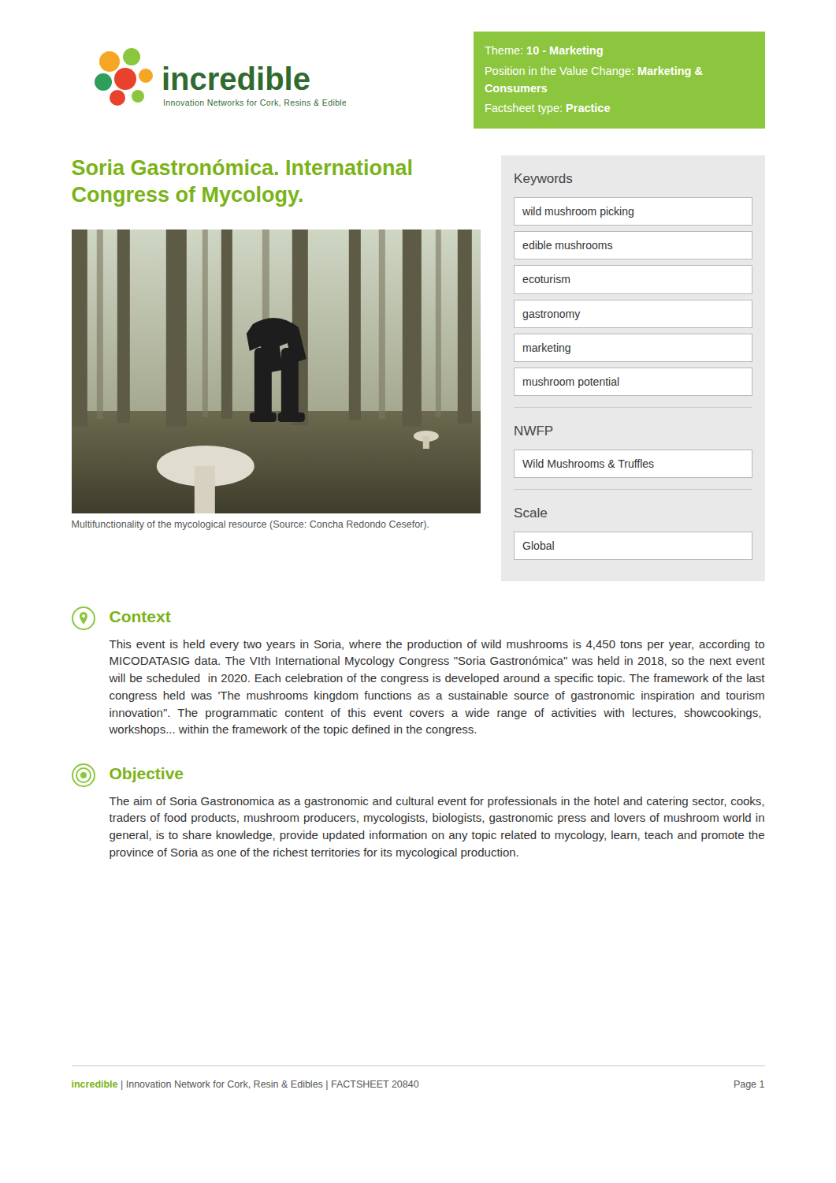incredible Innovation Networks for Cork, Resins & Edibles
Theme: 10 - Marketing
Position in the Value Change: Marketing & Consumers
Factsheet type: Practice
Soria Gastronómica. International Congress of Mycology.
Multifunctionality of the mycological resource (Source: Concha Redondo Cesefor).
Keywords
wild mushroom picking
edible mushrooms
ecoturism
gastronomy
marketing
mushroom potential
NWFP
Wild Mushrooms & Truffles
Scale
Global
Context
This event is held every two years in Soria, where the production of wild mushrooms is 4,450 tons per year, according to MICODATASIG data. The VIth International Mycology Congress "Soria Gastronómica" was held in 2018, so the next event will be scheduled in 2020. Each celebration of the congress is developed around a specific topic. The framework of the last congress held was 'The mushrooms kingdom functions as a sustainable source of gastronomic inspiration and tourism innovation". The programmatic content of this event covers a wide range of activities with lectures, showcookings, workshops... within the framework of the topic defined in the congress.
Objective
The aim of Soria Gastronomica as a gastronomic and cultural event for professionals in the hotel and catering sector, cooks, traders of food products, mushroom producers, mycologists, biologists, gastronomic press and lovers of mushroom world in general, is to share knowledge, provide updated information on any topic related to mycology, learn, teach and promote the province of Soria as one of the richest territories for its mycological production.
incredible | Innovation Network for Cork, Resin & Edibles | FACTSHEET 20840
Page 1